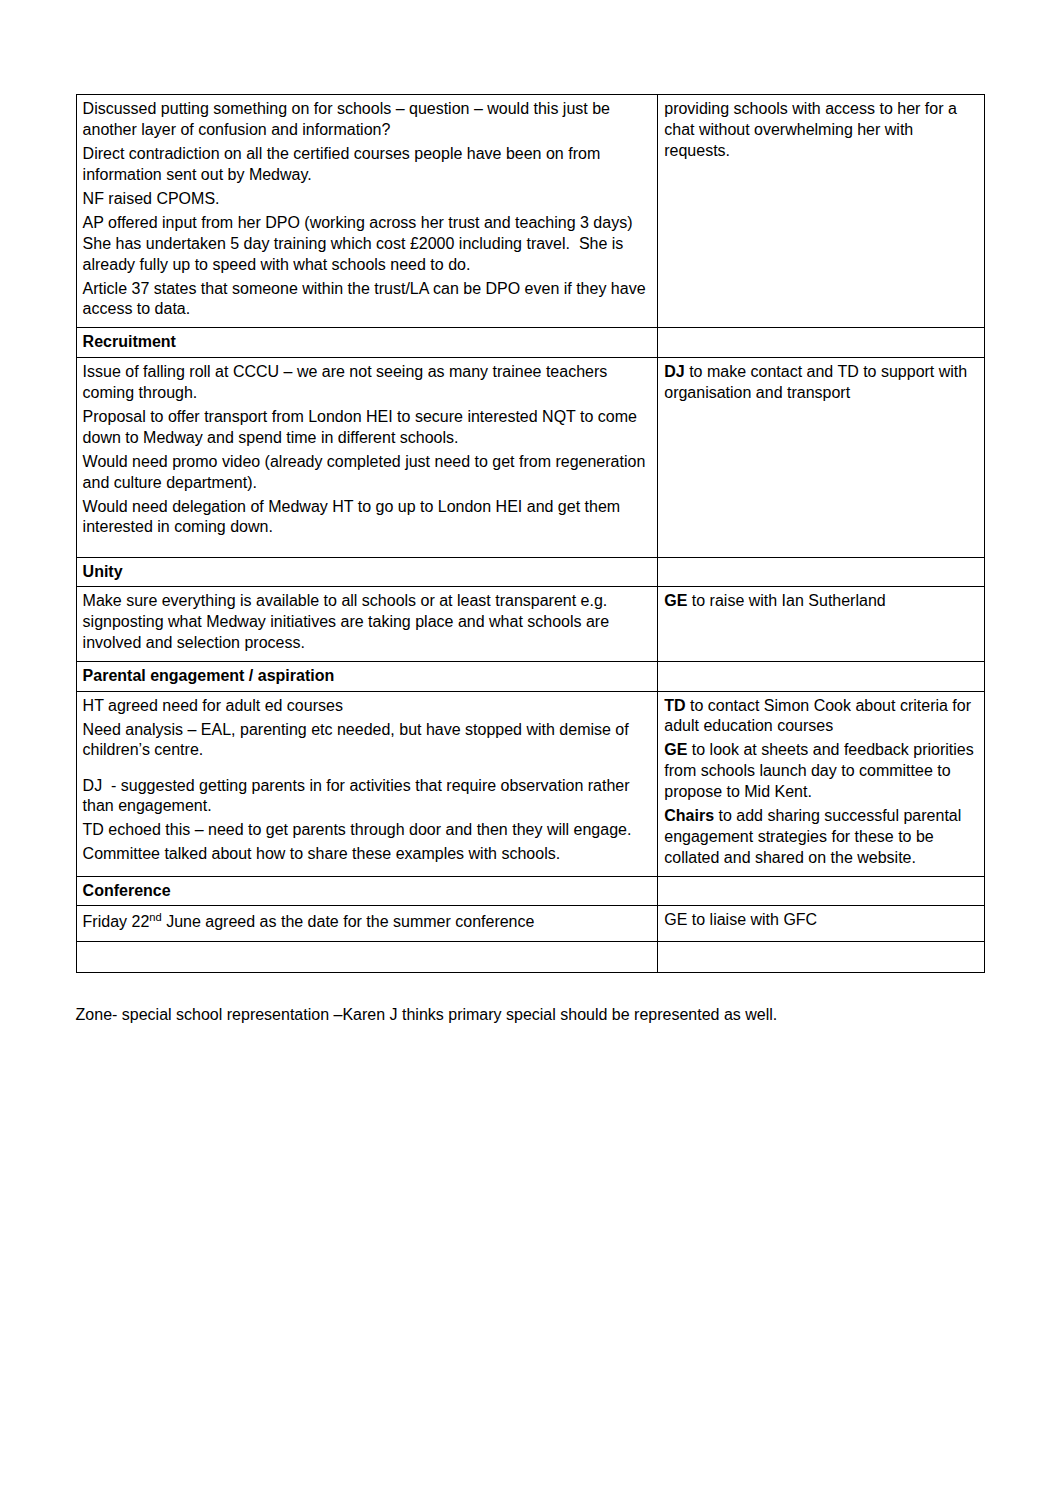| Discussed putting something on for schools – question – would this just be another layer of confusion and information? Direct contradiction on all the certified courses people have been on from information sent out by Medway. NF raised CPOMS. AP offered input from her DPO (working across her trust and teaching 3 days) She has undertaken 5 day training which cost £2000 including travel. She is already fully up to speed with what schools need to do. Article 37 states that someone within the trust/LA can be DPO even if they have access to data. | providing schools with access to her for a chat without overwhelming her with requests. |
| Recruitment | |
| Issue of falling roll at CCCU – we are not seeing as many trainee teachers coming through. Proposal to offer transport from London HEI to secure interested NQT to come down to Medway and spend time in different schools. Would need promo video (already completed just need to get from regeneration and culture department). Would need delegation of Medway HT to go up to London HEI and get them interested in coming down. | DJ to make contact and TD to support with organisation and transport |
| Unity | |
| Make sure everything is available to all schools or at least transparent e.g. signposting what Medway initiatives are taking place and what schools are involved and selection process. | GE to raise with Ian Sutherland |
| Parental engagement / aspiration | |
| HT agreed need for adult ed courses Need analysis – EAL, parenting etc needed, but have stopped with demise of children’s centre. DJ - suggested getting parents in for activities that require observation rather than engagement. TD echoed this – need to get parents through door and then they will engage. Committee talked about how to share these examples with schools. | TD to contact Simon Cook about criteria for adult education courses GE to look at sheets and feedback priorities from schools launch day to committee to propose to Mid Kent. Chairs to add sharing successful parental engagement strategies for these to be collated and shared on the website. |
| Conference | |
| Friday 22 nd June agreed as the date for the summer conference | GE to liaise with GFC |
Zone- special school representation –Karen J thinks primary special should be represented as well.